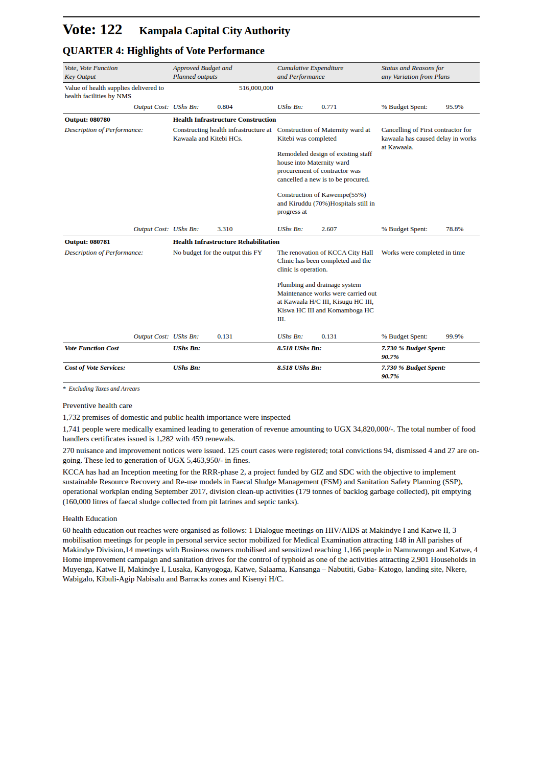Vote: 122 Kampala Capital City Authority
QUARTER 4: Highlights of Vote Performance
| Vote, Vote Function Key Output | Approved Budget and Planned outputs | Cumulative Expenditure and Performance | Status and Reasons for any Variation from Plans |
| --- | --- | --- | --- |
| Value of health supplies delivered to health facilities by NMS | 516,000,000 | | |
| Output Cost: | UShs Bn: 0.804 | UShs Bn: 0.771 | % Budget Spent: 95.9% |
| Output: 080780 | Health Infrastructure Construction |
| Description of Performance: | Constructing health infrastructure at Kawaala and Kitebi HCs. | Construction of Maternity ward at Kitebi was completed Remodeled design of existing staff house into Maternity ward procurement of contractor was cancelled a new is to be procured. Construction of Kawempe(55%) and Kiruddu (70%)Hospitals still in progress at | Cancelling of First contractor for kawaala has caused delay in works at Kawaala. |
| Output Cost: | UShs Bn: 3.310 | UShs Bn: 2.607 | % Budget Spent: 78.8% |
| Output: 080781 | Health Infrastructure Rehabilitation |
| Description of Performance: | No budget for the output this FY | The renovation of KCCA City Hall Clinic has been completed and the clinic is operation. Plumbing and drainage system Maintenance works were carried out at Kawaala H/C III, Kisugu HC III, Kiswa HC III and Komamboga HC III. | Works were completed in time |
| Output Cost: | UShs Bn: 0.131 | UShs Bn: 0.131 | % Budget Spent: 99.9% |
| Vote Function Cost | UShs Bn: | 8.518 UShs Bn: | 7.730 % Budget Spent: 90.7% |
| Cost of Vote Services: | UShs Bn: | 8.518 UShs Bn: | 7.730 % Budget Spent: 90.7% |
* Excluding Taxes and Arrears
Preventive health care
1,732 premises of domestic and public health importance were inspected
1,741 people were medically examined leading to generation of revenue amounting to UGX 34,820,000/-. The total number of food handlers certificates issued is 1,282 with 459 renewals.
270 nuisance and improvement notices were issued. 125 court cases were registered; total convictions 94, dismissed 4 and 27 are on-going. These led to generation of UGX 5,463,950/- in fines.
KCCA has had an Inception meeting for the RRR-phase 2, a project funded by GIZ and SDC with the objective to implement sustainable Resource Recovery and Re-use models in Faecal Sludge Management (FSM) and Sanitation Safety Planning (SSP), operational workplan ending September 2017, division clean-up activities (179 tonnes of backlog garbage collected), pit emptying (160,000 litres of faecal sludge collected from pit latrines and septic tanks).
Health Education
60 health education out reaches were organised as follows: 1 Dialogue meetings on HIV/AIDS at Makindye I and Katwe II, 3 mobilisation meetings for people in personal service sector mobilized for Medical Examination attracting 148 in All parishes of Makindye Division,14 meetings with Business owners mobilised and sensitized reaching 1,166 people in Namuwongo and Katwe, 4 Home improvement campaign and sanitation drives for the control of typhoid as one of the activities attracting 2,901 Households in Muyenga, Katwe II, Makindye I, Lusaka, Kanyogoga, Katwe, Salaama, Kansanga – Nabutiti, Gaba- Katogo, landing site, Nkere, Wabigalo, Kibuli-Agip Nabisalu and Barracks zones and Kisenyi H/C.